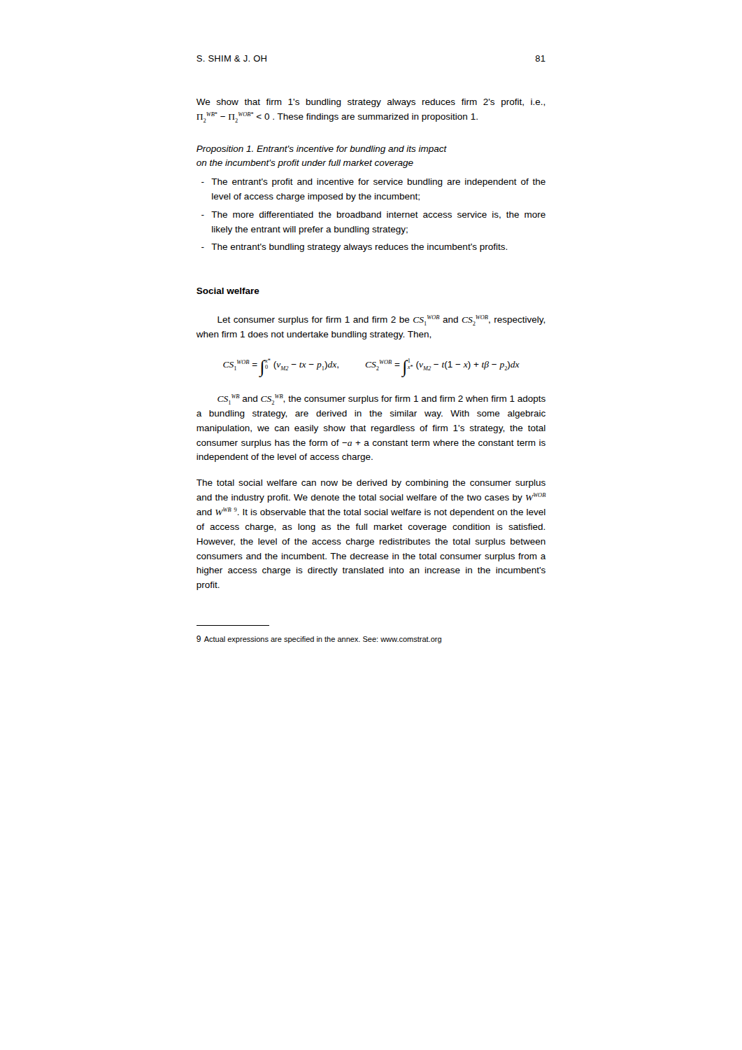S. Shim & J. Oh 81
We show that firm 1's bundling strategy always reduces firm 2's profit, i.e., Π2WB* − Π2WOB* < 0 . These findings are summarized in proposition 1.
Proposition 1. Entrant's incentive for bundling and its impact
on the incumbent's profit under full market coverage
The entrant's profit and incentive for service bundling are independent of the level of access charge imposed by the incumbent;
The more differentiated the broadband internet access service is, the more likely the entrant will prefer a bundling strategy;
The entrant's bundling strategy always reduces the incumbent's profits.
Social welfare
Let consumer surplus for firm 1 and firm 2 be CS1WOB and CS2WOB, respectively, when firm 1 does not undertake bundling strategy. Then,
CS1WOB = ∫x*0 (vM2 − tx − p1)dx, CS2WOB = ∫1 x* (vM2 − t(1 − x) + tβ − p2)dx
CS1WB and CS2WB, the consumer surplus for firm 1 and firm 2 when firm 1 adopts a bundling strategy, are derived in the similar way. With some algebraic manipulation, we can easily show that regardless of firm 1's strategy, the total consumer surplus has the form of −a + a constant term where the constant term is independent of the level of access charge.
The total social welfare can now be derived by combining the consumer surplus and the industry profit. We denote the total social welfare of the two cases by WWOB and WWB 9. It is observable that the total social welfare is not dependent on the level of access charge, as long as the full market coverage condition is satisfied. However, the level of the access charge redistributes the total surplus between consumers and the incumbent. The decrease in the total consumer surplus from a higher access charge is directly translated into an increase in the incumbent's profit.
9 Actual expressions are specified in the annex. See: www.comstrat.org